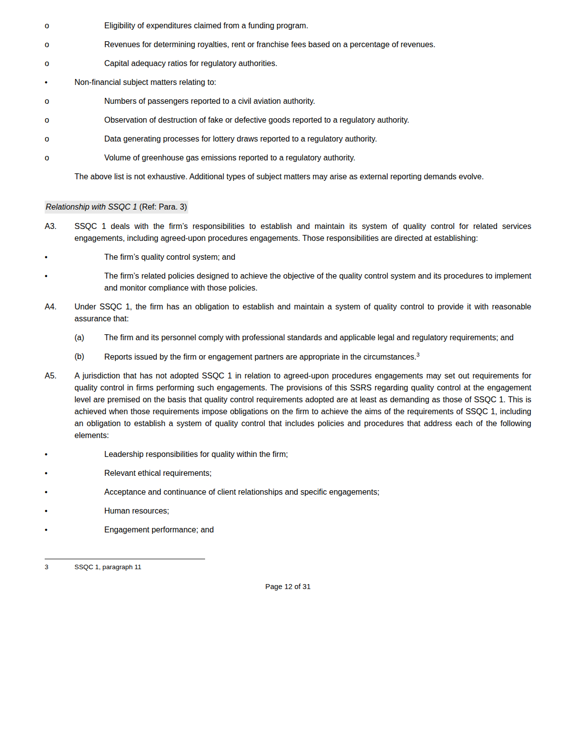o Eligibility of expenditures claimed from a funding program.
o Revenues for determining royalties, rent or franchise fees based on a percentage of revenues.
o Capital adequacy ratios for regulatory authorities.
•Non-financial subject matters relating to:
o Numbers of passengers reported to a civil aviation authority.
o Observation of destruction of fake or defective goods reported to a regulatory authority.
o Data generating processes for lottery draws reported to a regulatory authority.
o Volume of greenhouse gas emissions reported to a regulatory authority.
The above list is not exhaustive. Additional types of subject matters may arise as external reporting demands evolve.
Relationship with SSQC 1 (Ref: Para. 3)
A3.
SSQC 1 deals with the firm’s responsibilities to establish and maintain its system of quality control for related services engagements, including agreed-upon procedures engagements. Those responsibilities are directed at establishing:
•The firm’s quality control system; and
•The firm’s related policies designed to achieve the objective of the quality control system and its procedures to implement and monitor compliance with those policies.
A4.
Under SSQC 1, the firm has an obligation to establish and maintain a system of quality control to provide it with reasonable assurance that:
(a)
The firm and its personnel comply with professional standards and applicable legal and regulatory requirements; and
(b)
Reports issued by the firm or engagement partners are appropriate in the circumstances.3
A5.
A jurisdiction that has not adopted SSQC 1 in relation to agreed-upon procedures engagements may set out requirements for quality control in firms performing such engagements. The provisions of this SSRS regarding quality control at the engagement level are premised on the basis that quality control requirements adopted are at least as demanding as those of SSQC 1. This is achieved when those requirements impose obligations on the firm to achieve the aims of the requirements of SSQC 1, including an obligation to establish a system of quality control that includes policies and procedures that address each of the following elements:
•Leadership responsibilities for quality within the firm;
•Relevant ethical requirements;
•Acceptance and continuance of client relationships and specific engagements;
•Human resources;
•Engagement performance; and
3
SSQC 1, paragraph 11
Page 12 of 31